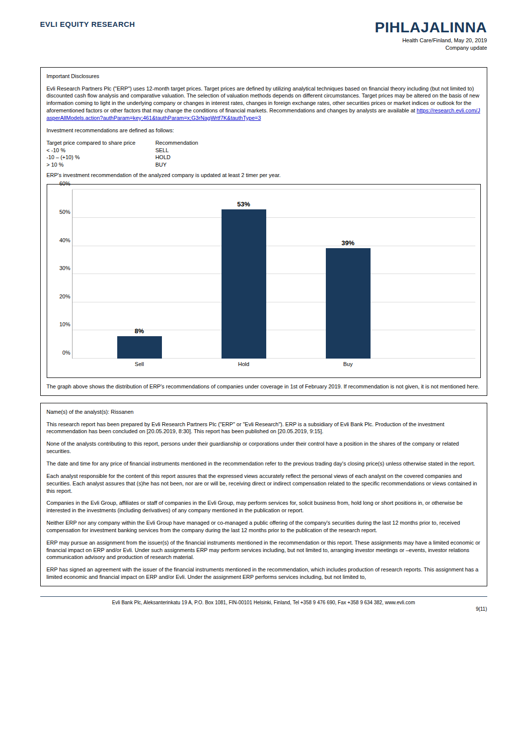EVLI EQUITY RESEARCH
PIHLAJALINNA
Health Care/Finland, May 20, 2019
Company update
Important Disclosures
Evli Research Partners Plc ("ERP") uses 12-month target prices. Target prices are defined by utilizing analytical techniques based on financial theory including (but not limited to) discounted cash flow analysis and comparative valuation. The selection of valuation methods depends on different circumstances. Target prices may be altered on the basis of new information coming to light in the underlying company or changes in interest rates, changes in foreign exchange rates, other securities prices or market indices or outlook for the aforementioned factors or other factors that may change the conditions of financial markets. Recommendations and changes by analysts are available at https://research.evli.com/JasperAllModels.action?authParam=key;461&tauthParam=x;G3rNagWrtf7K&tauthType=3
Investment recommendations are defined as follows:
| Target price compared to share price | Recommendation |
| < -10 % | SELL |
| -10 – (+10) % | HOLD |
| > 10 % | BUY |
ERP's investment recommendation of the analyzed company is updated at least 2 timer per year.
60%
50%
40%
30%
20%
10%
0%
8%
Sell
53%
Hold
39%
Buy
The graph above shows the distribution of ERP's recommendations of companies under coverage in 1st of February 2019. If recommendation is not given, it is not mentioned here.
Name(s) of the analyst(s): Rissanen
This research report has been prepared by Evli Research Partners Plc ("ERP" or "Evli Research"). ERP is a subsidiary of Evli Bank Plc. Production of the investment recommendation has been concluded on [20.05.2019, 8:30]. This report has been published on [20.05.2019, 9:15].
None of the analysts contributing to this report, persons under their guardianship or corporations under their control have a position in the shares of the company or related securities.
The date and time for any price of financial instruments mentioned in the recommendation refer to the previous trading day's closing price(s) unless otherwise stated in the report.
Each analyst responsible for the content of this report assures that the expressed views accurately reflect the personal views of each analyst on the covered companies and securities. Each analyst assures that (s)he has not been, nor are or will be, receiving direct or indirect compensation related to the specific recommendations or views contained in this report.
Companies in the Evli Group, affiliates or staff of companies in the Evli Group, may perform services for, solicit business from, hold long or short positions in, or otherwise be interested in the investments (including derivatives) of any company mentioned in the publication or report.
Neither ERP nor any company within the Evli Group have managed or co-managed a public offering of the company's securities during the last 12 months prior to, received compensation for investment banking services from the company during the last 12 months prior to the publication of the research report.
ERP may pursue an assignment from the issuer(s) of the financial instruments mentioned in the recommendation or this report. These assignments may have a limited economic or financial impact on ERP and/or Evli. Under such assignments ERP may perform services including, but not limited to, arranging investor meetings or –events, investor relations communication advisory and production of research material.
ERP has signed an agreement with the issuer of the financial instruments mentioned in the recommendation, which includes production of research reports. This assignment has a limited economic and financial impact on ERP and/or Evli. Under the assignment ERP performs services including, but not limited to,
Evli Bank Plc, Aleksanterinkatu 19 A, P.O. Box 1081, FIN-00101 Helsinki, Finland, Tel +358 9 476 690, Fax +358 9 634 382, www.evli.com
9(11)